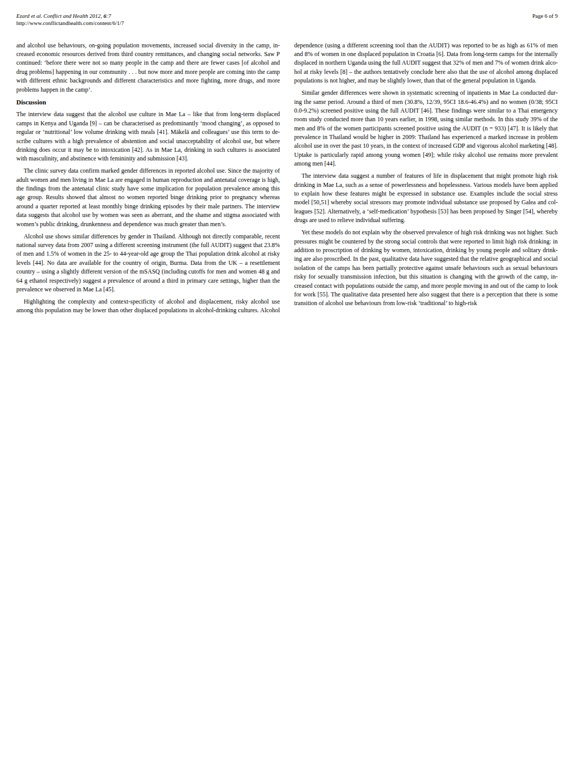Ezard et al. Conflict and Health 2012, 6:7
http://www.conflictandhealth.com/content/6/1/7
Page 6 of 9
and alcohol use behaviours, on-going population movements, increased social diversity in the camp, increased economic resources derived from third country remittances, and changing social networks. Saw P continued: ‘before there were not so many people in the camp and there are fewer cases [of alcohol and drug problems] happening in our community . . . but now more and more people are coming into the camp with different ethnic backgrounds and different characteristics and more fighting, more drugs, and more problems happen in the camp’.
Discussion
The interview data suggest that the alcohol use culture in Mae La – like that from long-term displaced camps in Kenya and Uganda [9] – can be characterised as predominantly ‘mood changing’, as opposed to regular or ‘nutritional’ low volume drinking with meals [41]. Mäkelä and colleagues’ use this term to describe cultures with a high prevalence of abstention and social unacceptability of alcohol use, but where drinking does occur it may be to intoxication [42]. As in Mae La, drinking in such cultures is associated with masculinity, and abstinence with femininity and submission [43].
The clinic survey data confirm marked gender differences in reported alcohol use. Since the majority of adult women and men living in Mae La are engaged in human reproduction and antenatal coverage is high, the findings from the antenatal clinic study have some implication for population prevalence among this age group. Results showed that almost no women reported binge drinking prior to pregnancy whereas around a quarter reported at least monthly binge drinking episodes by their male partners. The interview data suggests that alcohol use by women was seen as aberrant, and the shame and stigma associated with women’s public drinking, drunkenness and dependence was much greater than men’s.
Alcohol use shows similar differences by gender in Thailand. Although not directly comparable, recent national survey data from 2007 using a different screening instrument (the full AUDIT) suggest that 23.8% of men and 1.5% of women in the 25- to 44-year-old age group the Thai population drink alcohol at risky levels [44]. No data are available for the country of origin, Burma. Data from the UK – a resettlement country – using a slightly different version of the mSASQ (including cutoffs for men and women 48 g and 64 g ethanol respectively) suggest a prevalence of around a third in primary care settings, higher than the prevalence we observed in Mae La [45].
Highlighting the complexity and context-specificity of alcohol and displacement, risky alcohol use among this population may be lower than other displaced populations in alcohol-drinking cultures. Alcohol dependence (using a different screening tool than the AUDIT) was reported to be as high as 61% of men and 8% of women in one displaced population in Croatia [6]. Data from long-term camps for the internally displaced in northern Uganda using the full AUDIT suggest that 32% of men and 7% of women drink alcohol at risky levels [8] – the authors tentatively conclude here also that the use of alcohol among displaced populations is not higher, and may be slightly lower, than that of the general population in Uganda.
Similar gender differences were shown in systematic screening of inpatients in Mae La conducted during the same period. Around a third of men (30.8%, 12/39, 95CI 18.6-46.4%) and no women (0/38; 95CI 0.0-9.2%) screened positive using the full AUDIT [46]. These findings were similar to a Thai emergency room study conducted more than 10 years earlier, in 1998, using similar methods. In this study 39% of the men and 8% of the women participants screened positive using the AUDIT (n = 933) [47]. It is likely that prevalence in Thailand would be higher in 2009: Thailand has experienced a marked increase in problem alcohol use in over the past 10 years, in the context of increased GDP and vigorous alcohol marketing [48]. Uptake is particularly rapid among young women [49]; while risky alcohol use remains more prevalent among men [44].
The interview data suggest a number of features of life in displacement that might promote high risk drinking in Mae La, such as a sense of powerlessness and hopelessness. Various models have been applied to explain how these features might be expressed in substance use. Examples include the social stress model [50,51] whereby social stressors may promote individual substance use proposed by Galea and colleagues [52]. Alternatively, a ‘self-medication’ hypothesis [53] has been proposed by Singer [54], whereby drugs are used to relieve individual suffering.
Yet these models do not explain why the observed prevalence of high risk drinking was not higher. Such pressures might be countered by the strong social controls that were reported to limit high risk drinking: in addition to proscription of drinking by women, intoxication, drinking by young people and solitary drinking are also proscribed. In the past, qualitative data have suggested that the relative geographical and social isolation of the camps has been partially protective against unsafe behaviours such as sexual behaviours risky for sexually transmission infection, but this situation is changing with the growth of the camp, increased contact with populations outside the camp, and more people moving in and out of the camp to look for work [55]. The qualitative data presented here also suggest that there is a perception that there is some transition of alcohol use behaviours from low-risk ‘traditional’ to high-risk